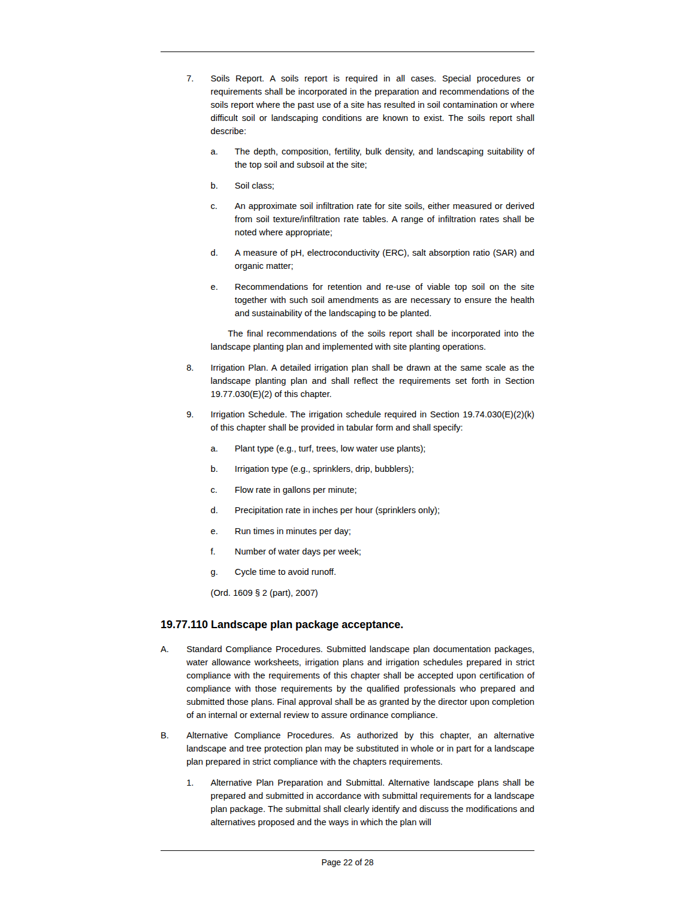7.
Soils Report. A soils report is required in all cases. Special procedures or requirements shall be incorporated in the preparation and recommendations of the soils report where the past use of a site has resulted in soil contamination or where difficult soil or landscaping conditions are known to exist. The soils report shall describe:
a.
The depth, composition, fertility, bulk density, and landscaping suitability of the top soil and subsoil at the site;
b.
Soil class;
c.
An approximate soil infiltration rate for site soils, either measured or derived from soil texture/infiltration rate tables. A range of infiltration rates shall be noted where appropriate;
d.
A measure of pH, electroconductivity (ERC), salt absorption ratio (SAR) and organic matter;
e.
Recommendations for retention and re-use of viable top soil on the site together with such soil amendments as are necessary to ensure the health and sustainability of the landscaping to be planted.
The final recommendations of the soils report shall be incorporated into the landscape planting plan and implemented with site planting operations.
8.
Irrigation Plan. A detailed irrigation plan shall be drawn at the same scale as the landscape planting plan and shall reflect the requirements set forth in Section 19.77.030(E)(2) of this chapter.
9.
Irrigation Schedule. The irrigation schedule required in Section 19.74.030(E)(2)(k) of this chapter shall be provided in tabular form and shall specify:
a.
Plant type (e.g., turf, trees, low water use plants);
b.
Irrigation type (e.g., sprinklers, drip, bubblers);
c.
Flow rate in gallons per minute;
d.
Precipitation rate in inches per hour (sprinklers only);
e.
Run times in minutes per day;
f.
Number of water days per week;
g.
Cycle time to avoid runoff.
(Ord. 1609 § 2 (part), 2007)
19.77.110 Landscape plan package acceptance.
A.
Standard Compliance Procedures. Submitted landscape plan documentation packages, water allowance worksheets, irrigation plans and irrigation schedules prepared in strict compliance with the requirements of this chapter shall be accepted upon certification of compliance with those requirements by the qualified professionals who prepared and submitted those plans. Final approval shall be as granted by the director upon completion of an internal or external review to assure ordinance compliance.
B.
Alternative Compliance Procedures. As authorized by this chapter, an alternative landscape and tree protection plan may be substituted in whole or in part for a landscape plan prepared in strict compliance with the chapters requirements.
1.
Alternative Plan Preparation and Submittal. Alternative landscape plans shall be prepared and submitted in accordance with submittal requirements for a landscape plan package. The submittal shall clearly identify and discuss the modifications and alternatives proposed and the ways in which the plan will
Page 22 of 28